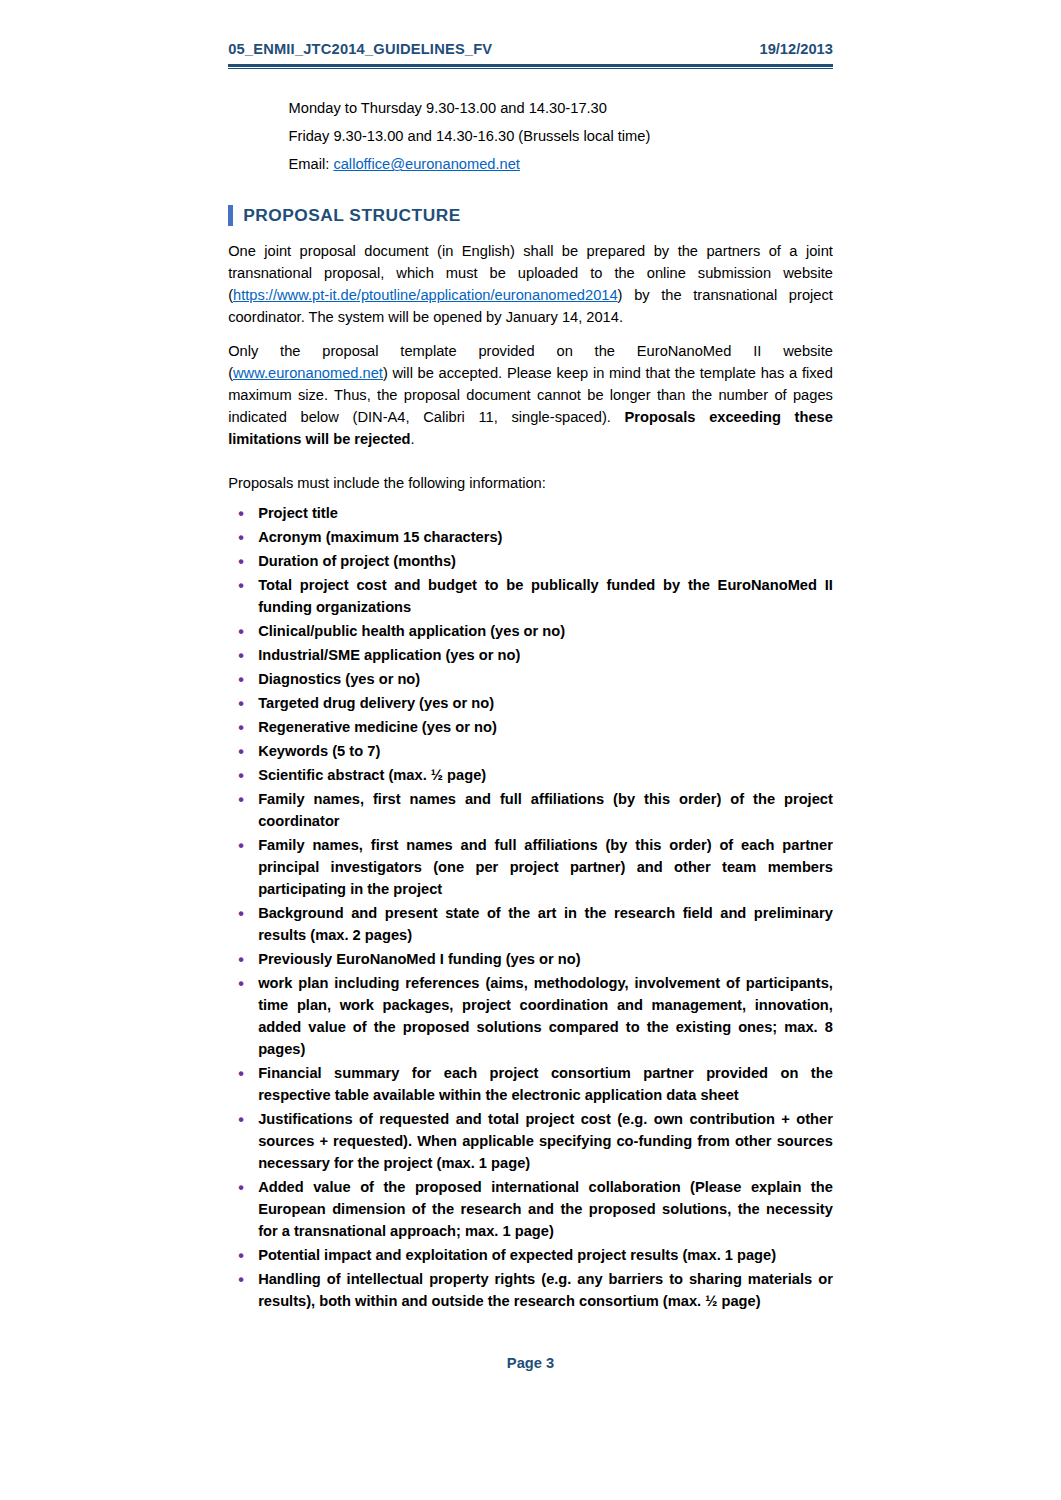05_ENMII_JTC2014_GUIDELINES_FV 19/12/2013
Monday to Thursday 9.30-13.00 and 14.30-17.30
Friday 9.30-13.00 and 14.30-16.30 (Brussels local time)
Email: calloffice@euronanomed.net
PROPOSAL STRUCTURE
One joint proposal document (in English) shall be prepared by the partners of a joint transnational proposal, which must be uploaded to the online submission website (https://www.pt-it.de/ptoutline/application/euronanomed2014) by the transnational project coordinator. The system will be opened by January 14, 2014.
Only the proposal template provided on the EuroNanoMed II website (www.euronanomed.net) will be accepted. Please keep in mind that the template has a fixed maximum size. Thus, the proposal document cannot be longer than the number of pages indicated below (DIN-A4, Calibri 11, single-spaced). Proposals exceeding these limitations will be rejected.
Proposals must include the following information:
Project title
Acronym (maximum 15 characters)
Duration of project (months)
Total project cost and budget to be publically funded by the EuroNanoMed II funding organizations
Clinical/public health application (yes or no)
Industrial/SME application (yes or no)
Diagnostics (yes or no)
Targeted drug delivery (yes or no)
Regenerative medicine (yes or no)
Keywords (5 to 7)
Scientific abstract (max. ½ page)
Family names, first names and full affiliations (by this order) of the project coordinator
Family names, first names and full affiliations (by this order) of each partner principal investigators (one per project partner) and other team members participating in the project
Background and present state of the art in the research field and preliminary results (max. 2 pages)
Previously EuroNanoMed I funding (yes or no)
work plan including references (aims, methodology, involvement of participants, time plan, work packages, project coordination and management, innovation, added value of the proposed solutions compared to the existing ones; max. 8 pages)
Financial summary for each project consortium partner provided on the respective table available within the electronic application data sheet
Justifications of requested and total project cost (e.g. own contribution + other sources + requested). When applicable specifying co-funding from other sources necessary for the project (max. 1 page)
Added value of the proposed international collaboration (Please explain the European dimension of the research and the proposed solutions, the necessity for a transnational approach; max. 1 page)
Potential impact and exploitation of expected project results (max. 1 page)
Handling of intellectual property rights (e.g. any barriers to sharing materials or results), both within and outside the research consortium (max. ½ page)
Page 3